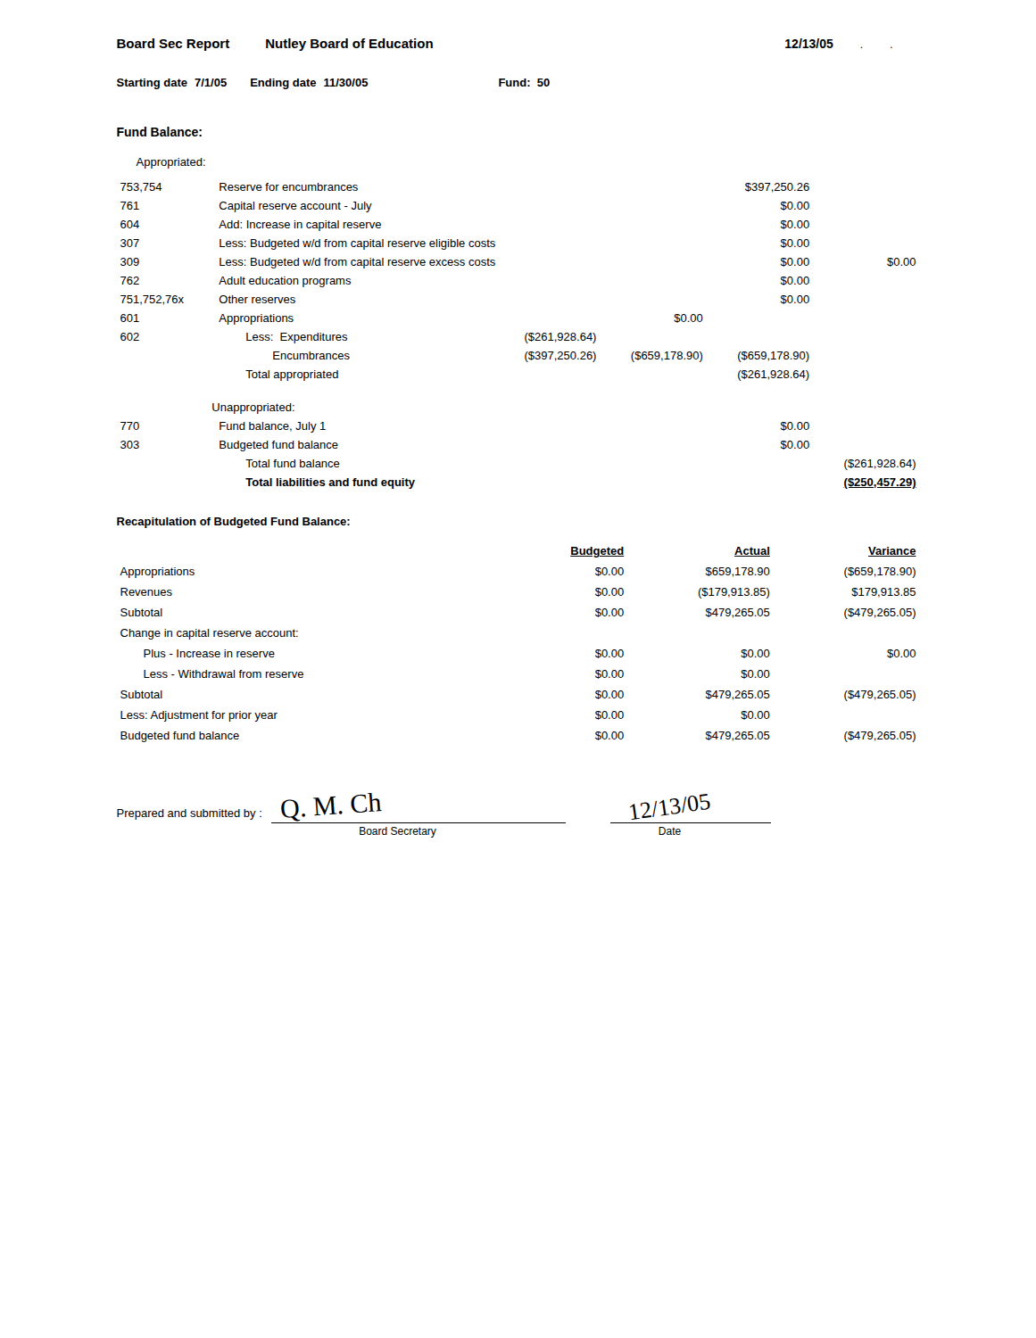Board Sec Report Nutley Board of Education 12/13/05 ..
Starting date 7/1/05 Ending date 11/30/05 Fund: 50
Fund Balance:
Appropriated:
| 753,754 | Reserve for encumbrances | | | $397,250.26 | |
| 761 | Capital reserve account - July | | | $0.00 | |
| 604 | Add: Increase in capital reserve | | | $0.00 | |
| 307 | Less: Budgeted w/d from capital reserve eligible costs | | | $0.00 | |
| 309 | Less: Budgeted w/d from capital reserve excess costs | | | $0.00 | $0.00 |
| 762 | Adult education programs | | | $0.00 | |
| 751,752,76x | Other reserves | | | $0.00 | |
| 601 | Appropriations | | $0.00 | | |
| 602 | Less: Expenditures | ($261,928.64) | | | |
| | Encumbrances | ($397,250.26) | ($659,178.90) | ($659,178.90) | |
| | Total appropriated | | | ($261,928.64) | |
| | Unappropriated: | | | | |
| 770 | Fund balance, July 1 | | | $0.00 | |
| 303 | Budgeted fund balance | | | $0.00 | |
| | Total fund balance | | | | ($261,928.64) |
| | Total liabilities and fund equity | | | | ($250,457.29) |
Recapitulation of Budgeted Fund Balance:
| | Budgeted | Actual | Variance |
| Appropriations | $0.00 | $659,178.90 | ($659,178.90) |
| Revenues | $0.00 | ($179,913.85) | $179,913.85 |
| Subtotal | $0.00 | $479,265.05 | ($479,265.05) |
| Change in capital reserve account: | | | |
| Plus - Increase in reserve | $0.00 | $0.00 | $0.00 |
| Less - Withdrawal from reserve | $0.00 | $0.00 | |
| Subtotal | $0.00 | $479,265.05 | ($479,265.05) |
| Less: Adjustment for prior year | $0.00 | $0.00 | |
| Budgeted fund balance | $0.00 | $479,265.05 | ($479,265.05) |
Prepared and submitted by :
Q. M. Ch
12/13/05
Board Secretary
Date